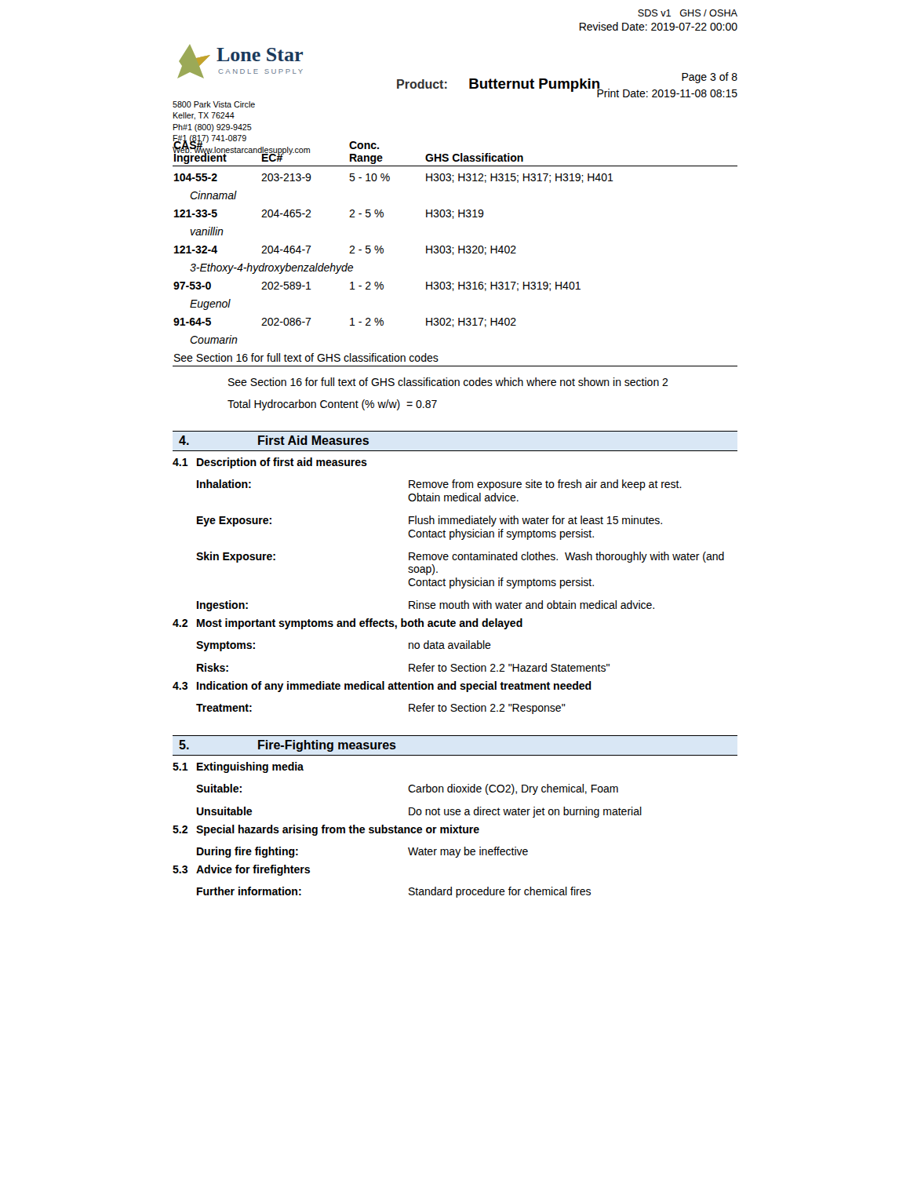SDS v1 GHS / OSHA
Revised Date: 2019-07-22 00:00
Lone Star CANDLE SUPPLY
Product: Butternut Pumpkin
Page 3 of 8
Print Date: 2019-11-08 08:15
5800 Park Vista Circle
Keller, TX 76244
Ph#1 (800) 929-9425
F#1 (817) 741-0879
Web: www.lonestarcandlesupply.com
| CAS# Ingredient | EC# | Conc. Range | GHS Classification |
| --- | --- | --- | --- |
| 104-55-2 | 203-213-9 | 5 - 10 % | H303; H312; H315; H317; H319; H401 |
| Cinnamal |
| 121-33-5 | 204-465-2 | 2 - 5 % | H303; H319 |
| vanillin |
| 121-32-4 | 204-464-7 | 2 - 5 % | H303; H320; H402 |
| 3-Ethoxy-4-hydroxybenzaldehyde |
| 97-53-0 | 202-589-1 | 1 - 2 % | H303; H316; H317; H319; H401 |
| Eugenol |
| 91-64-5 | 202-086-7 | 1 - 2 % | H302; H317; H402 |
| Coumarin |
| See Section 16 for full text of GHS classification codes |
See Section 16 for full text of GHS classification codes which where not shown in section 2
Total Hydrocarbon Content (% w/w) = 0.87
4. First Aid Measures
4.1 Description of first aid measures
Inhalation:
Remove from exposure site to fresh air and keep at rest.
Obtain medical advice.
Eye Exposure:
Flush immediately with water for at least 15 minutes.
Contact physician if symptoms persist.
Skin Exposure:
Remove contaminated clothes. Wash thoroughly with water (and soap).
Contact physician if symptoms persist.
Ingestion:
Rinse mouth with water and obtain medical advice.
4.2 Most important symptoms and effects, both acute and delayed
Symptoms:
no data available
Risks:
Refer to Section 2.2 "Hazard Statements"
4.3 Indication of any immediate medical attention and special treatment needed
Treatment:
Refer to Section 2.2 "Response"
5. Fire-Fighting measures
5.1 Extinguishing media
Suitable:
Carbon dioxide (CO2), Dry chemical, Foam
Unsuitable
Do not use a direct water jet on burning material
5.2 Special hazards arising from the substance or mixture
During fire fighting:
Water may be ineffective
5.3 Advice for firefighters
Further information:
Standard procedure for chemical fires